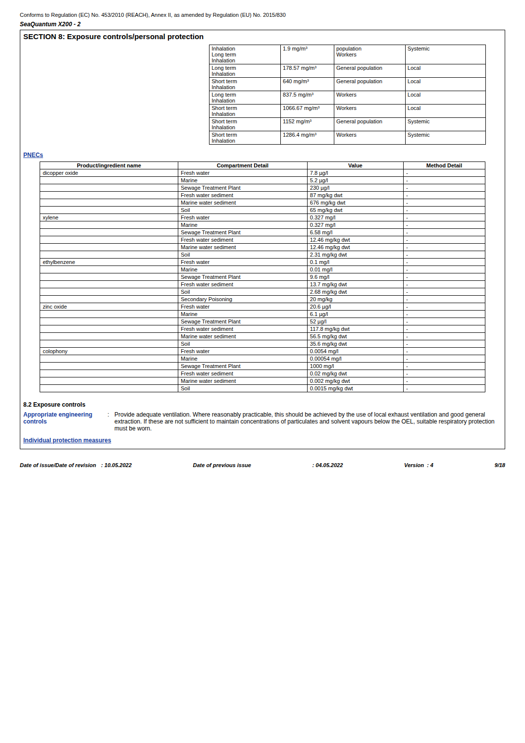Conforms to Regulation (EC) No. 453/2010 (REACH), Annex II, as amended by Regulation (EU) No. 2015/830
SeaQuantum X200 - 2
SECTION 8: Exposure controls/personal protection
| | Inhalation Long term Inhalation | 1.9 mg/m³ | population Workers | Systemic |
| | Long term Inhalation | 178.57 mg/m³ | General population | Local |
| | Short term Inhalation | 640 mg/m³ | General population | Local |
| | Long term Inhalation | 837.5 mg/m³ | Workers | Local |
| | Short term Inhalation | 1066.67 mg/m³ | Workers | Local |
| | Short term Inhalation | 1152 mg/m³ | General population | Systemic |
| | Short term Inhalation | 1286.4 mg/m³ | Workers | Systemic |
PNECs
| Product/ingredient name | Compartment Detail | Value | Method Detail |
| --- | --- | --- | --- |
| dicopper oxide | Fresh water | 7.8 µg/l | - |
| | Marine | 5.2 µg/l | - |
| | Sewage Treatment Plant | 230 µg/l | - |
| | Fresh water sediment | 87 mg/kg dwt | - |
| | Marine water sediment | 676 mg/kg dwt | - |
| | Soil | 65 mg/kg dwt | - |
| xylene | Fresh water | 0.327 mg/l | - |
| | Marine | 0.327 mg/l | - |
| | Sewage Treatment Plant | 6.58 mg/l | - |
| | Fresh water sediment | 12.46 mg/kg dwt | - |
| | Marine water sediment | 12.46 mg/kg dwt | - |
| | Soil | 2.31 mg/kg dwt | - |
| ethylbenzene | Fresh water | 0.1 mg/l | - |
| | Marine | 0.01 mg/l | - |
| | Sewage Treatment Plant | 9.6 mg/l | - |
| | Fresh water sediment | 13.7 mg/kg dwt | - |
| | Soil | 2.68 mg/kg dwt | - |
| | Secondary Poisoning | 20 mg/kg | - |
| zinc oxide | Fresh water | 20.6 µg/l | - |
| | Marine | 6.1 µg/l | - |
| | Sewage Treatment Plant | 52 µg/l | - |
| | Fresh water sediment | 117.8 mg/kg dwt | - |
| | Marine water sediment | 56.5 mg/kg dwt | - |
| | Soil | 35.6 mg/kg dwt | - |
| colophony | Fresh water | 0.0054 mg/l | - |
| | Marine | 0.00054 mg/l | - |
| | Sewage Treatment Plant | 1000 mg/l | - |
| | Fresh water sediment | 0.02 mg/kg dwt | - |
| | Marine water sediment | 0.002 mg/kg dwt | - |
| | Soil | 0.0015 mg/kg dwt | - |
8.2 Exposure controls
Appropriate engineering controls
:
Provide adequate ventilation. Where reasonably practicable, this should be achieved by the use of local exhaust ventilation and good general extraction. If these are not sufficient to maintain concentrations of particulates and solvent vapours below the OEL, suitable respiratory protection must be worn.
Individual protection measures
Date of issue/Date of revision
: 10.05.2022 Date of previous issue : 04.05.2022 Version : 4 9/18